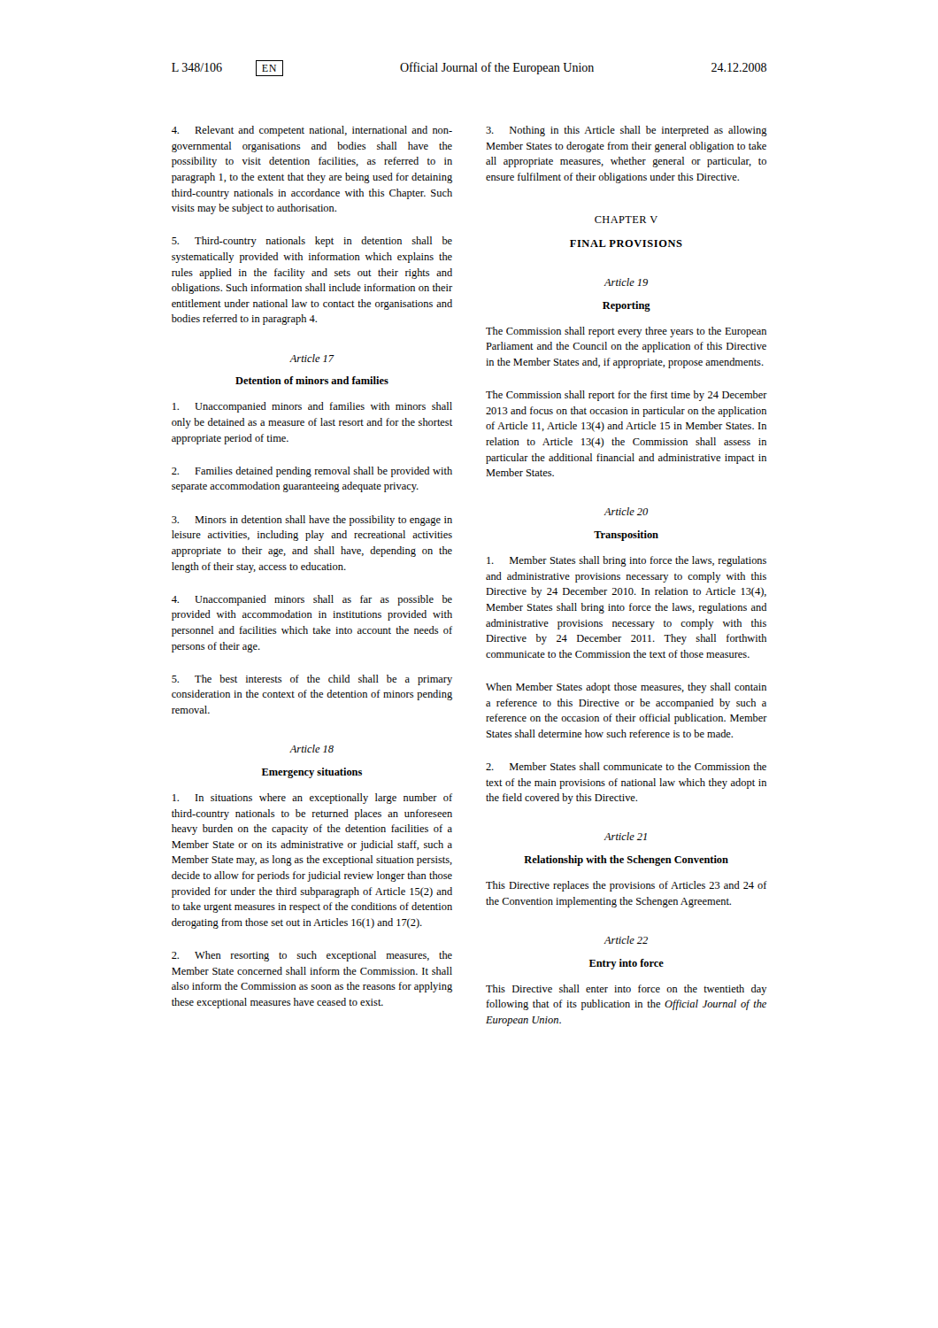L 348/106 EN Official Journal of the European Union 24.12.2008
4. Relevant and competent national, international and non-governmental organisations and bodies shall have the possibility to visit detention facilities, as referred to in paragraph 1, to the extent that they are being used for detaining third-country nationals in accordance with this Chapter. Such visits may be subject to authorisation.
5. Third-country nationals kept in detention shall be systematically provided with information which explains the rules applied in the facility and sets out their rights and obligations. Such information shall include information on their entitlement under national law to contact the organisations and bodies referred to in paragraph 4.
Article 17
Detention of minors and families
1. Unaccompanied minors and families with minors shall only be detained as a measure of last resort and for the shortest appropriate period of time.
2. Families detained pending removal shall be provided with separate accommodation guaranteeing adequate privacy.
3. Minors in detention shall have the possibility to engage in leisure activities, including play and recreational activities appropriate to their age, and shall have, depending on the length of their stay, access to education.
4. Unaccompanied minors shall as far as possible be provided with accommodation in institutions provided with personnel and facilities which take into account the needs of persons of their age.
5. The best interests of the child shall be a primary consideration in the context of the detention of minors pending removal.
Article 18
Emergency situations
1. In situations where an exceptionally large number of third-country nationals to be returned places an unforeseen heavy burden on the capacity of the detention facilities of a Member State or on its administrative or judicial staff, such a Member State may, as long as the exceptional situation persists, decide to allow for periods for judicial review longer than those provided for under the third subparagraph of Article 15(2) and to take urgent measures in respect of the conditions of detention derogating from those set out in Articles 16(1) and 17(2).
2. When resorting to such exceptional measures, the Member State concerned shall inform the Commission. It shall also inform the Commission as soon as the reasons for applying these exceptional measures have ceased to exist.
3. Nothing in this Article shall be interpreted as allowing Member States to derogate from their general obligation to take all appropriate measures, whether general or particular, to ensure fulfilment of their obligations under this Directive.
CHAPTER V
FINAL PROVISIONS
Article 19
Reporting
The Commission shall report every three years to the European Parliament and the Council on the application of this Directive in the Member States and, if appropriate, propose amendments.
The Commission shall report for the first time by 24 December 2013 and focus on that occasion in particular on the application of Article 11, Article 13(4) and Article 15 in Member States. In relation to Article 13(4) the Commission shall assess in particular the additional financial and administrative impact in Member States.
Article 20
Transposition
1. Member States shall bring into force the laws, regulations and administrative provisions necessary to comply with this Directive by 24 December 2010. In relation to Article 13(4), Member States shall bring into force the laws, regulations and administrative provisions necessary to comply with this Directive by 24 December 2011. They shall forthwith communicate to the Commission the text of those measures.
When Member States adopt those measures, they shall contain a reference to this Directive or be accompanied by such a reference on the occasion of their official publication. Member States shall determine how such reference is to be made.
2. Member States shall communicate to the Commission the text of the main provisions of national law which they adopt in the field covered by this Directive.
Article 21
Relationship with the Schengen Convention
This Directive replaces the provisions of Articles 23 and 24 of the Convention implementing the Schengen Agreement.
Article 22
Entry into force
This Directive shall enter into force on the twentieth day following that of its publication in the Official Journal of the European Union.